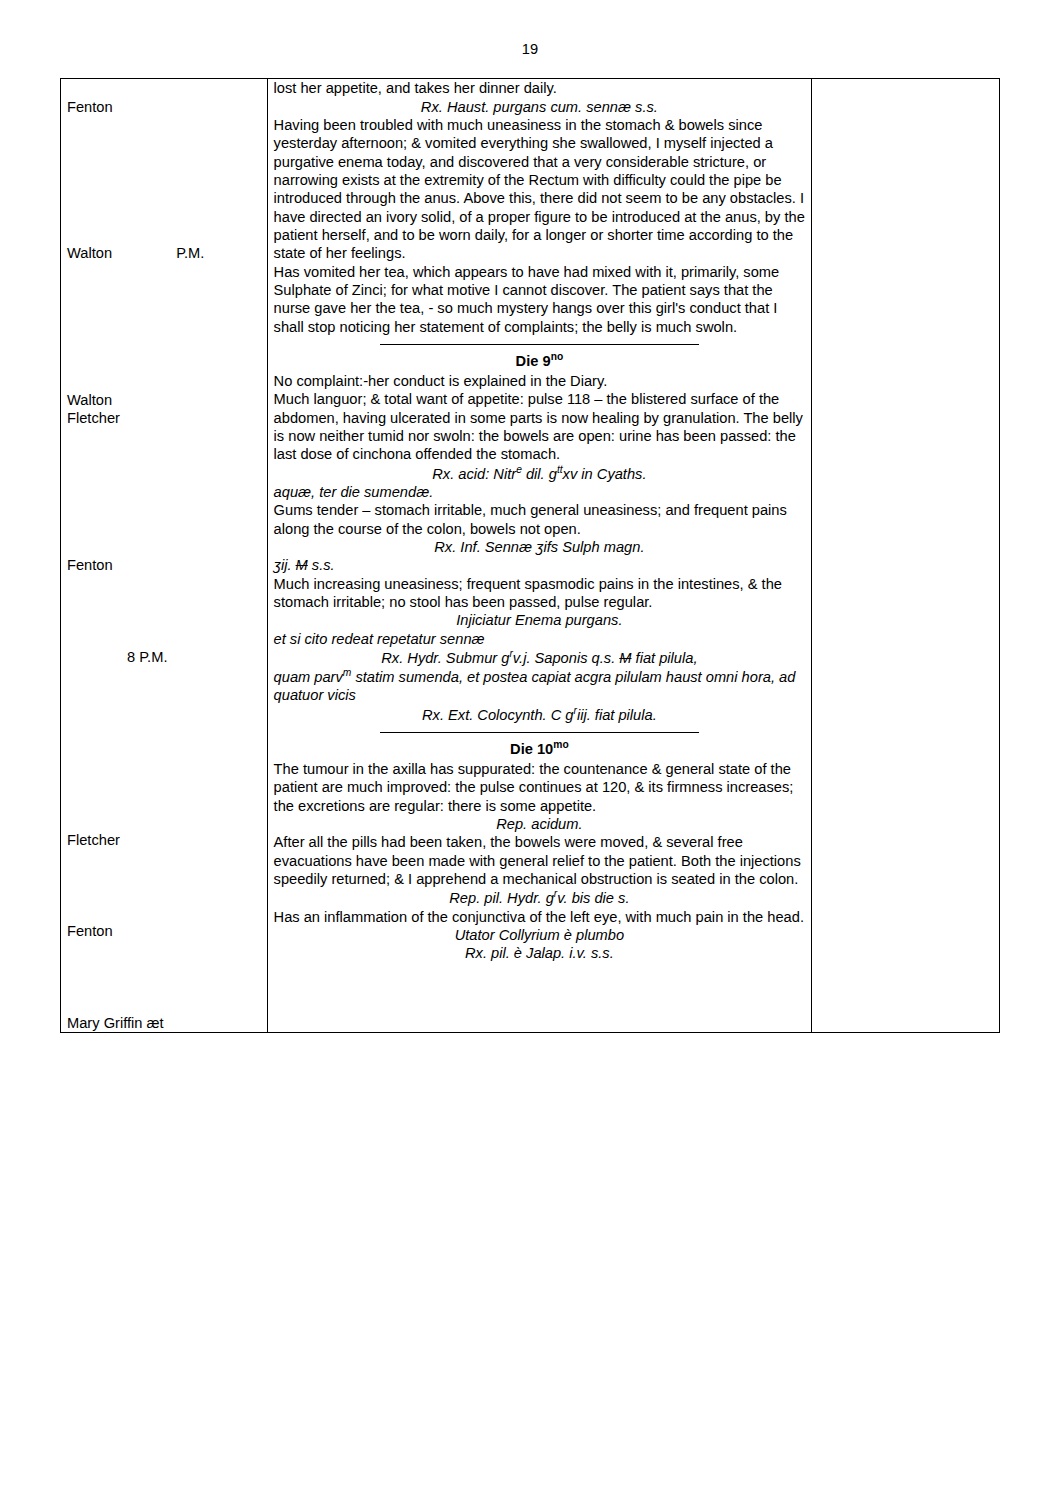19
| Fenton Walton P.M. Walton Fletcher Fenton 8 P.M. Fletcher Fenton Mary Griffin æt | lost her appetite, and takes her dinner daily. Rx. Haust. purgans cum. sennæ s.s. Having been troubled with much uneasiness in the stomach & bowels since yesterday afternoon; & vomited everything she swallowed, I myself injected a purgative enema today, and discovered that a very considerable stricture, or narrowing exists at the extremity of the Rectum with difficulty could the pipe be introduced through the anus. Above this, there did not seem to be any obstacles. I have directed an ivory solid, of a proper figure to be introduced at the anus, by the patient herself, and to be worn daily, for a longer or shorter time according to the state of her feelings. Has vomited her tea, which appears to have had mixed with it, primarily, some Sulphate of Zinci; for what motive I cannot discover. The patient says that the nurse gave her the tea, - so much mystery hangs over this girl's conduct that I shall stop noticing her statement of complaints; the belly is much swoln. Die 9 no No complaint:-her conduct is explained in the Diary. Much languor; & total want of appetite: pulse 118 – the blistered surface of the abdomen, having ulcerated in some parts is now healing by granulation. The belly is now neither tumid nor swoln: the bowels are open: urine has been passed: the last dose of cinchona offended the stomach. Rx. acid: Nitr e dil. g tt xv in Cyaths. aquæ, ter die sumendæ. Gums tender – stomach irritable, much general uneasiness; and frequent pains along the course of the colon, bowels not open. Rx. Inf. Sennæ ʒifs Sulph magn. ʒij. M s.s. Much increasing uneasiness; frequent spasmodic pains in the intestines, & the stomach irritable; no stool has been passed, pulse regular. Injiciatur Enema purgans. et si cito redeat repetatur sennæ Rx. Hydr. Submur g r v.j. Saponis q.s. M fiat pilula, quam parv m statim sumenda, et postea capiat acgra pilulam haust omni hora, ad quatuor vicis Rx. Ext. Colocynth. C g r iij. fiat pilula. Die 10 mo The tumour in the axilla has suppurated: the countenance & general state of the patient are much improved: the pulse continues at 120, & its firmness increases; the excretions are regular: there is some appetite. Rep. acidum. After all the pills had been taken, the bowels were moved, & several free evacuations have been made with general relief to the patient. Both the injections speedily returned; & I apprehend a mechanical obstruction is seated in the colon. Rep. pil. Hydr. g r v. bis die s. Has an inflammation of the conjunctiva of the left eye, with much pain in the head. Utator Collyrium è plumbo Rx. pil. è Jalap. i.v. s.s. | |